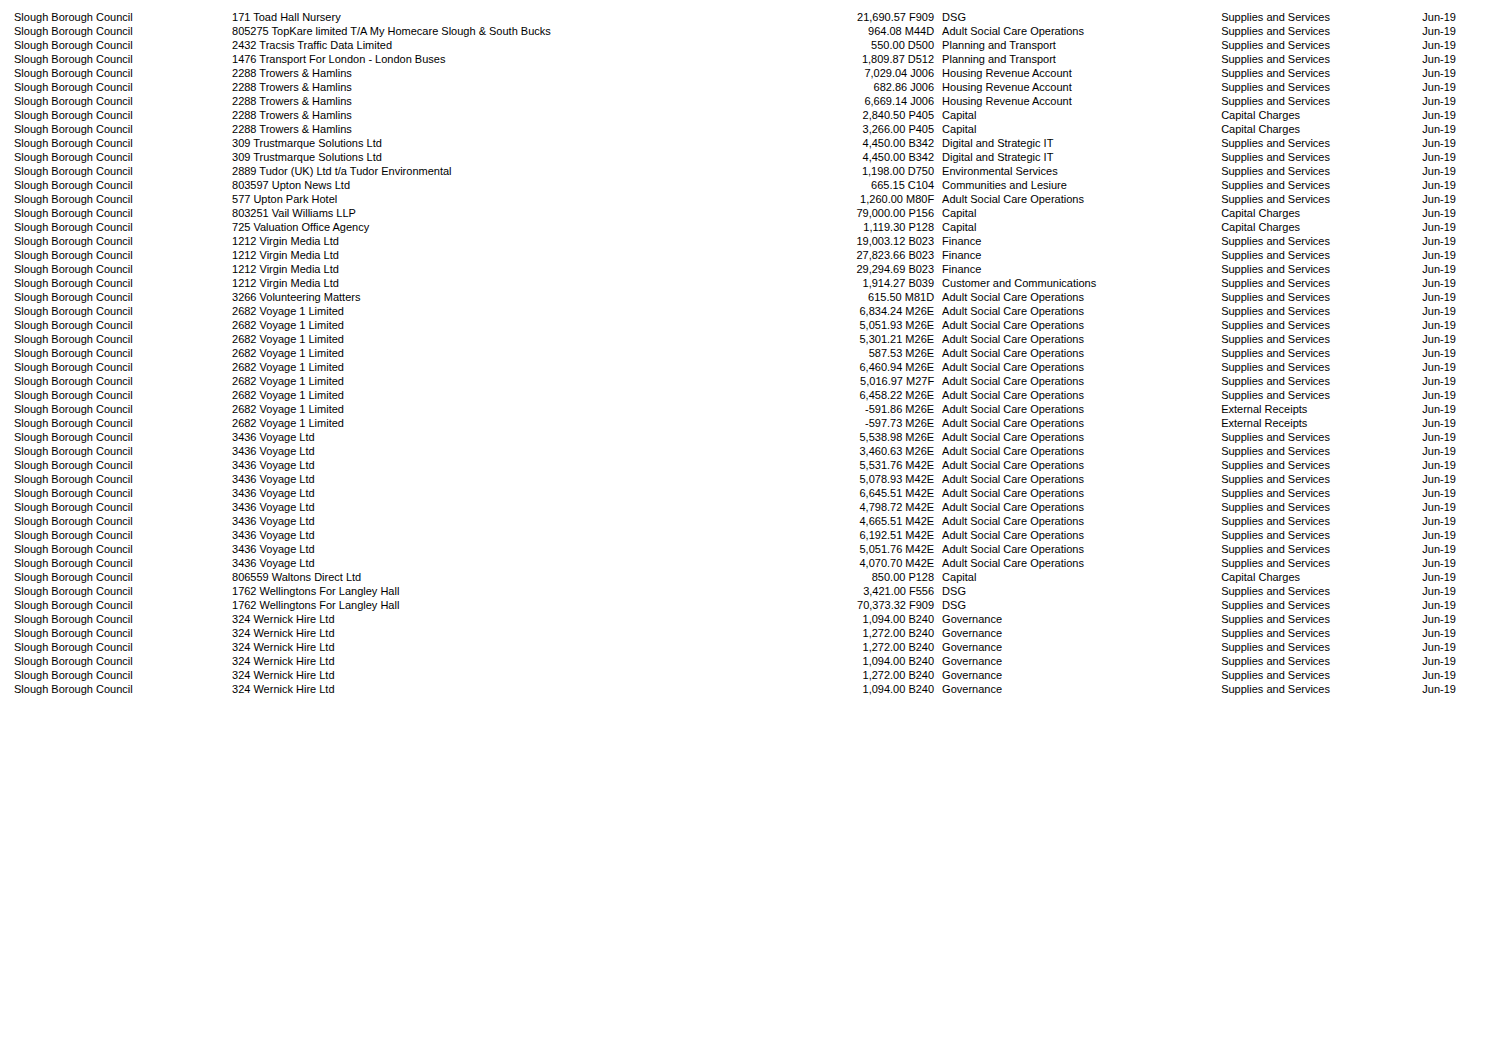| Slough Borough Council | 171 Toad Hall Nursery | 21,690.57 F909 | DSG | Supplies and Services | Jun-19 |
| Slough Borough Council | 805275 TopKare limited T/A My Homecare Slough & South Bucks | 964.08 M44D | Adult Social Care Operations | Supplies and Services | Jun-19 |
| Slough Borough Council | 2432 Tracsis Traffic Data Limited | 550.00 D500 | Planning and Transport | Supplies and Services | Jun-19 |
| Slough Borough Council | 1476 Transport For London - London Buses | 1,809.87 D512 | Planning and Transport | Supplies and Services | Jun-19 |
| Slough Borough Council | 2288 Trowers & Hamlins | 7,029.04 J006 | Housing Revenue Account | Supplies and Services | Jun-19 |
| Slough Borough Council | 2288 Trowers & Hamlins | 682.86 J006 | Housing Revenue Account | Supplies and Services | Jun-19 |
| Slough Borough Council | 2288 Trowers & Hamlins | 6,669.14 J006 | Housing Revenue Account | Supplies and Services | Jun-19 |
| Slough Borough Council | 2288 Trowers & Hamlins | 2,840.50 P405 | Capital | Capital Charges | Jun-19 |
| Slough Borough Council | 2288 Trowers & Hamlins | 3,266.00 P405 | Capital | Capital Charges | Jun-19 |
| Slough Borough Council | 309 Trustmarque Solutions Ltd | 4,450.00 B342 | Digital and Strategic IT | Supplies and Services | Jun-19 |
| Slough Borough Council | 309 Trustmarque Solutions Ltd | 4,450.00 B342 | Digital and Strategic IT | Supplies and Services | Jun-19 |
| Slough Borough Council | 2889 Tudor (UK) Ltd t/a Tudor Environmental | 1,198.00 D750 | Environmental Services | Supplies and Services | Jun-19 |
| Slough Borough Council | 803597 Upton News Ltd | 665.15 C104 | Communities and Lesiure | Supplies and Services | Jun-19 |
| Slough Borough Council | 577 Upton Park Hotel | 1,260.00 M80F | Adult Social Care Operations | Supplies and Services | Jun-19 |
| Slough Borough Council | 803251 Vail Williams LLP | 79,000.00 P156 | Capital | Capital Charges | Jun-19 |
| Slough Borough Council | 725 Valuation Office Agency | 1,119.30 P128 | Capital | Capital Charges | Jun-19 |
| Slough Borough Council | 1212 Virgin Media Ltd | 19,003.12 B023 | Finance | Supplies and Services | Jun-19 |
| Slough Borough Council | 1212 Virgin Media Ltd | 27,823.66 B023 | Finance | Supplies and Services | Jun-19 |
| Slough Borough Council | 1212 Virgin Media Ltd | 29,294.69 B023 | Finance | Supplies and Services | Jun-19 |
| Slough Borough Council | 1212 Virgin Media Ltd | 1,914.27 B039 | Customer and Communications | Supplies and Services | Jun-19 |
| Slough Borough Council | 3266 Volunteering Matters | 615.50 M81D | Adult Social Care Operations | Supplies and Services | Jun-19 |
| Slough Borough Council | 2682 Voyage 1 Limited | 6,834.24 M26E | Adult Social Care Operations | Supplies and Services | Jun-19 |
| Slough Borough Council | 2682 Voyage 1 Limited | 5,051.93 M26E | Adult Social Care Operations | Supplies and Services | Jun-19 |
| Slough Borough Council | 2682 Voyage 1 Limited | 5,301.21 M26E | Adult Social Care Operations | Supplies and Services | Jun-19 |
| Slough Borough Council | 2682 Voyage 1 Limited | 587.53 M26E | Adult Social Care Operations | Supplies and Services | Jun-19 |
| Slough Borough Council | 2682 Voyage 1 Limited | 6,460.94 M26E | Adult Social Care Operations | Supplies and Services | Jun-19 |
| Slough Borough Council | 2682 Voyage 1 Limited | 5,016.97 M27F | Adult Social Care Operations | Supplies and Services | Jun-19 |
| Slough Borough Council | 2682 Voyage 1 Limited | 6,458.22 M26E | Adult Social Care Operations | Supplies and Services | Jun-19 |
| Slough Borough Council | 2682 Voyage 1 Limited | -591.86 M26E | Adult Social Care Operations | External Receipts | Jun-19 |
| Slough Borough Council | 2682 Voyage 1 Limited | -597.73 M26E | Adult Social Care Operations | External Receipts | Jun-19 |
| Slough Borough Council | 3436 Voyage Ltd | 5,538.98 M26E | Adult Social Care Operations | Supplies and Services | Jun-19 |
| Slough Borough Council | 3436 Voyage Ltd | 3,460.63 M26E | Adult Social Care Operations | Supplies and Services | Jun-19 |
| Slough Borough Council | 3436 Voyage Ltd | 5,531.76 M42E | Adult Social Care Operations | Supplies and Services | Jun-19 |
| Slough Borough Council | 3436 Voyage Ltd | 5,078.93 M42E | Adult Social Care Operations | Supplies and Services | Jun-19 |
| Slough Borough Council | 3436 Voyage Ltd | 6,645.51 M42E | Adult Social Care Operations | Supplies and Services | Jun-19 |
| Slough Borough Council | 3436 Voyage Ltd | 4,798.72 M42E | Adult Social Care Operations | Supplies and Services | Jun-19 |
| Slough Borough Council | 3436 Voyage Ltd | 4,665.51 M42E | Adult Social Care Operations | Supplies and Services | Jun-19 |
| Slough Borough Council | 3436 Voyage Ltd | 6,192.51 M42E | Adult Social Care Operations | Supplies and Services | Jun-19 |
| Slough Borough Council | 3436 Voyage Ltd | 5,051.76 M42E | Adult Social Care Operations | Supplies and Services | Jun-19 |
| Slough Borough Council | 3436 Voyage Ltd | 4,070.70 M42E | Adult Social Care Operations | Supplies and Services | Jun-19 |
| Slough Borough Council | 806559 Waltons Direct Ltd | 850.00 P128 | Capital | Capital Charges | Jun-19 |
| Slough Borough Council | 1762 Wellingtons For Langley Hall | 3,421.00 F556 | DSG | Supplies and Services | Jun-19 |
| Slough Borough Council | 1762 Wellingtons For Langley Hall | 70,373.32 F909 | DSG | Supplies and Services | Jun-19 |
| Slough Borough Council | 324 Wernick Hire Ltd | 1,094.00 B240 | Governance | Supplies and Services | Jun-19 |
| Slough Borough Council | 324 Wernick Hire Ltd | 1,272.00 B240 | Governance | Supplies and Services | Jun-19 |
| Slough Borough Council | 324 Wernick Hire Ltd | 1,272.00 B240 | Governance | Supplies and Services | Jun-19 |
| Slough Borough Council | 324 Wernick Hire Ltd | 1,094.00 B240 | Governance | Supplies and Services | Jun-19 |
| Slough Borough Council | 324 Wernick Hire Ltd | 1,272.00 B240 | Governance | Supplies and Services | Jun-19 |
| Slough Borough Council | 324 Wernick Hire Ltd | 1,094.00 B240 | Governance | Supplies and Services | Jun-19 |